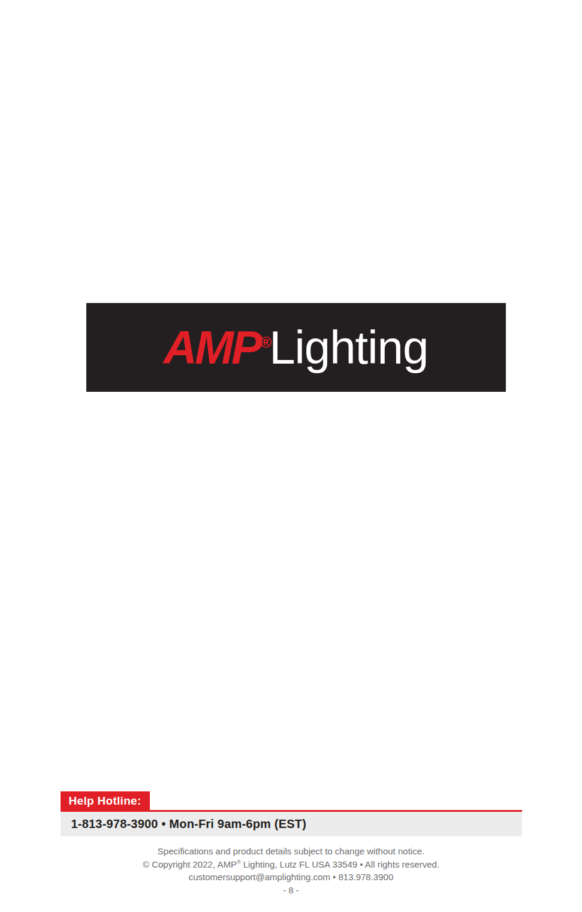AMP®Lighting
Help Hotline:
1-813-978-3900 • Mon-Fri 9am-6pm (EST)
Specifications and product details subject to change without notice.
© Copyright 2022, AMP® Lighting, Lutz FL USA 33549 • All rights reserved.
customersupport@amplighting.com • 813.978.3900
- 8 -